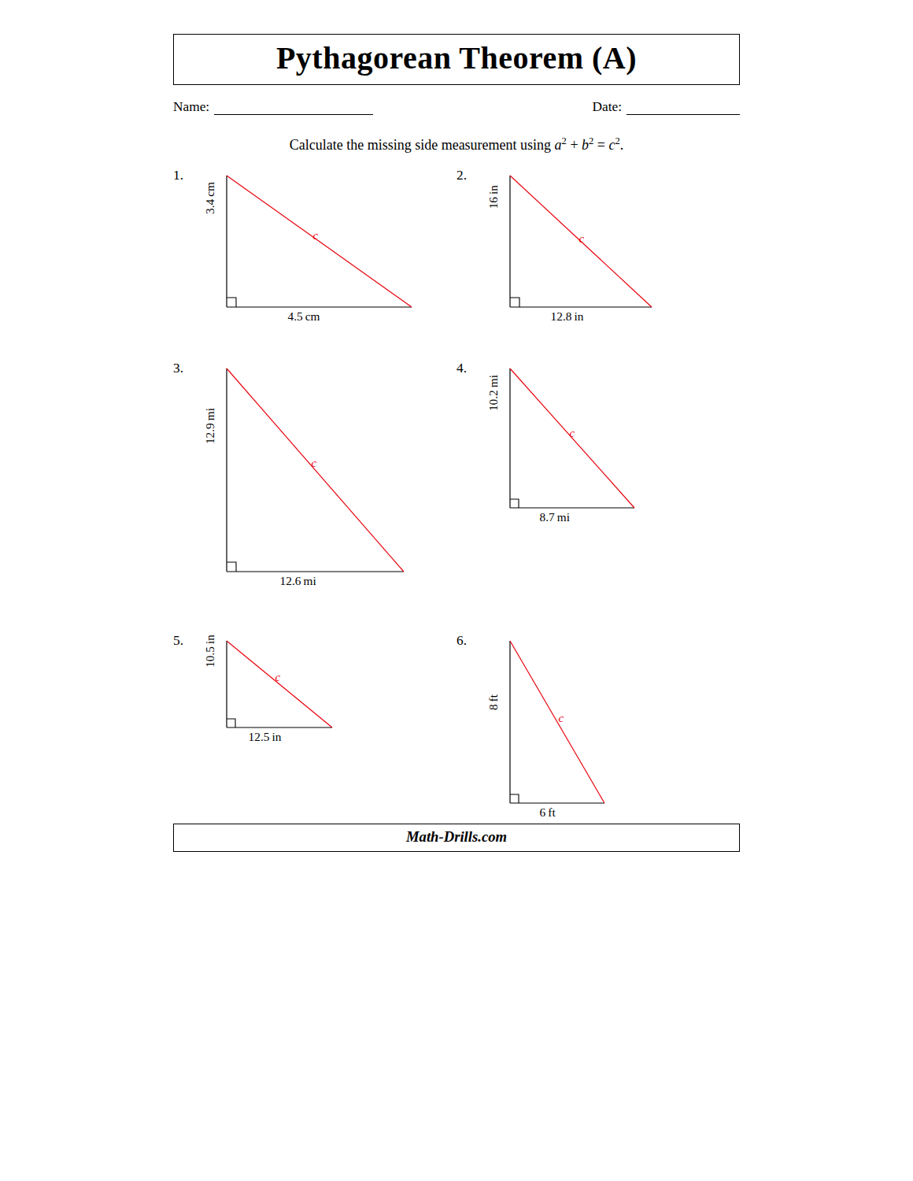Pythagorean Theorem (A)
Name:
Date:
Calculate the missing side measurement using a2 + b2 = c2.
1.
3.4 cm 4.5 cm c
2.
16 in 12.8 in c
3.
12.9 mi 12.6 mi c
4.
10.2 mi 8.7 mi c
5.
10.5 in 12.5 in c
6.
8 ft 6 ft c
Math-Drills.com